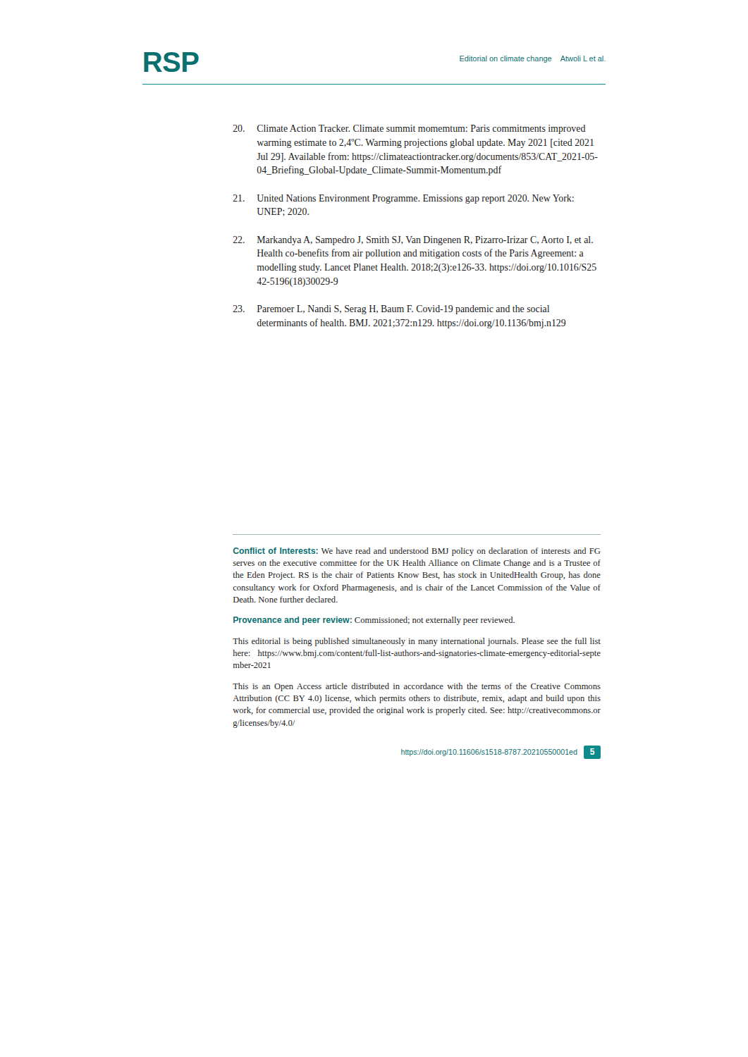RSP
Editorial on climate change Atwoli L et al.
20. Climate Action Tracker. Climate summit momemtum: Paris commitments improved warming estimate to 2,4ºC. Warming projections global update. May 2021 [cited 2021 Jul 29]. Available from: https://climateactiontracker.org/documents/853/CAT_2021-05-04_Briefing_Global-Update_Climate-Summit-Momentum.pdf
21. United Nations Environment Programme. Emissions gap report 2020. New York: UNEP; 2020.
22. Markandya A, Sampedro J, Smith SJ, Van Dingenen R, Pizarro-Irizar C, Aorto I, et al. Health co-benefits from air pollution and mitigation costs of the Paris Agreement: a modelling study. Lancet Planet Health. 2018;2(3):e126-33. https://doi.org/10.1016/S2542-5196(18)30029-9
23. Paremoer L, Nandi S, Serag H, Baum F. Covid-19 pandemic and the social determinants of health. BMJ. 2021;372:n129. https://doi.org/10.1136/bmj.n129
Conflict of Interests: We have read and understood BMJ policy on declaration of interests and FG serves on the executive committee for the UK Health Alliance on Climate Change and is a Trustee of the Eden Project. RS is the chair of Patients Know Best, has stock in UnitedHealth Group, has done consultancy work for Oxford Pharmagenesis, and is chair of the Lancet Commission of the Value of Death. None further declared.
Provenance and peer review: Commissioned; not externally peer reviewed.
This editorial is being published simultaneously in many international journals. Please see the full list here: https://www.bmj.com/content/full-list-authors-and-signatories-climate-emergency-editorial-september-2021
This is an Open Access article distributed in accordance with the terms of the Creative Commons Attribution (CC BY 4.0) license, which permits others to distribute, remix, adapt and build upon this work, for commercial use, provided the original work is properly cited. See: http://creativecommons.org/licenses/by/4.0/
https://doi.org/10.11606/s1518-8787.20210550001ed 5